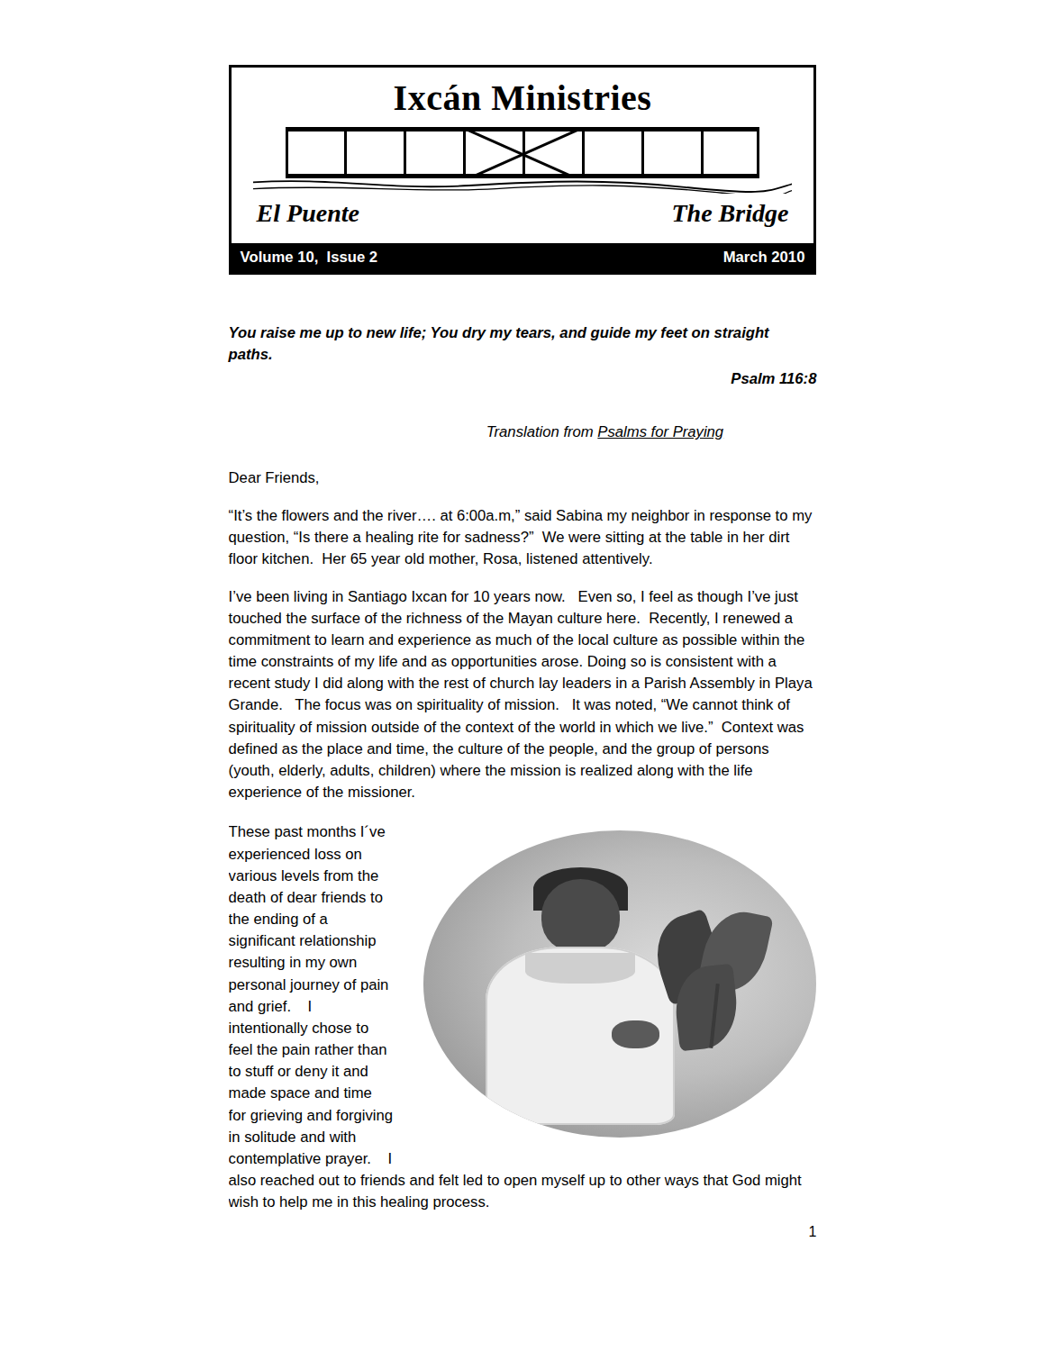Ixcán Ministries
El Puente The Bridge
Volume 10, Issue 2 March 2010
You raise me up to new life; You dry my tears, and guide my feet on straight paths. Psalm 116:8
Translation from Psalms for Praying
Dear Friends,
“It’s the flowers and the river…. at 6:00a.m,” said Sabina my neighbor in response to my question, “Is there a healing rite for sadness?” We were sitting at the table in her dirt floor kitchen. Her 65 year old mother, Rosa, listened attentively.
I’ve been living in Santiago Ixcan for 10 years now. Even so, I feel as though I’ve just touched the surface of the richness of the Mayan culture here. Recently, I renewed a commitment to learn and experience as much of the local culture as possible within the time constraints of my life and as opportunities arose. Doing so is consistent with a recent study I did along with the rest of church lay leaders in a Parish Assembly in Playa Grande. The focus was on spirituality of mission. It was noted, “We cannot think of spirituality of mission outside of the context of the world in which we live.” Context was defined as the place and time, the culture of the people, and the group of persons (youth, elderly, adults, children) where the mission is realized along with the life experience of the missioner.
These past months I´ve experienced loss on various levels from the death of dear friends to the ending of a significant relationship resulting in my own personal journey of pain and grief. I intentionally chose to feel the pain rather than to stuff or deny it and made space and time for grieving and forgiving in solitude and with contemplative prayer. I also reached out to friends and felt led to open myself up to other ways that God might wish to help me in this healing process.
1